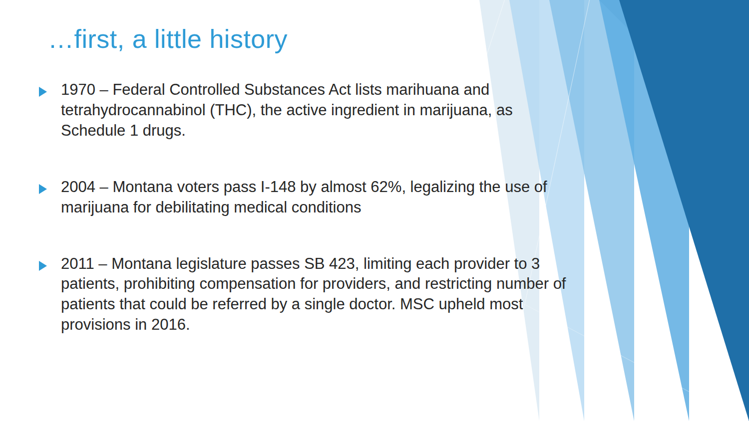…first, a little history
1970 – Federal Controlled Substances Act lists marihuana and tetrahydrocannabinol (THC), the active ingredient in marijuana, as Schedule 1 drugs.
2004 – Montana voters pass I-148 by almost 62%, legalizing the use of marijuana for debilitating medical conditions
2011 – Montana legislature passes SB 423, limiting each provider to 3 patients, prohibiting compensation for providers, and restricting number of patients that could be referred by a single doctor. MSC upheld most provisions in 2016.